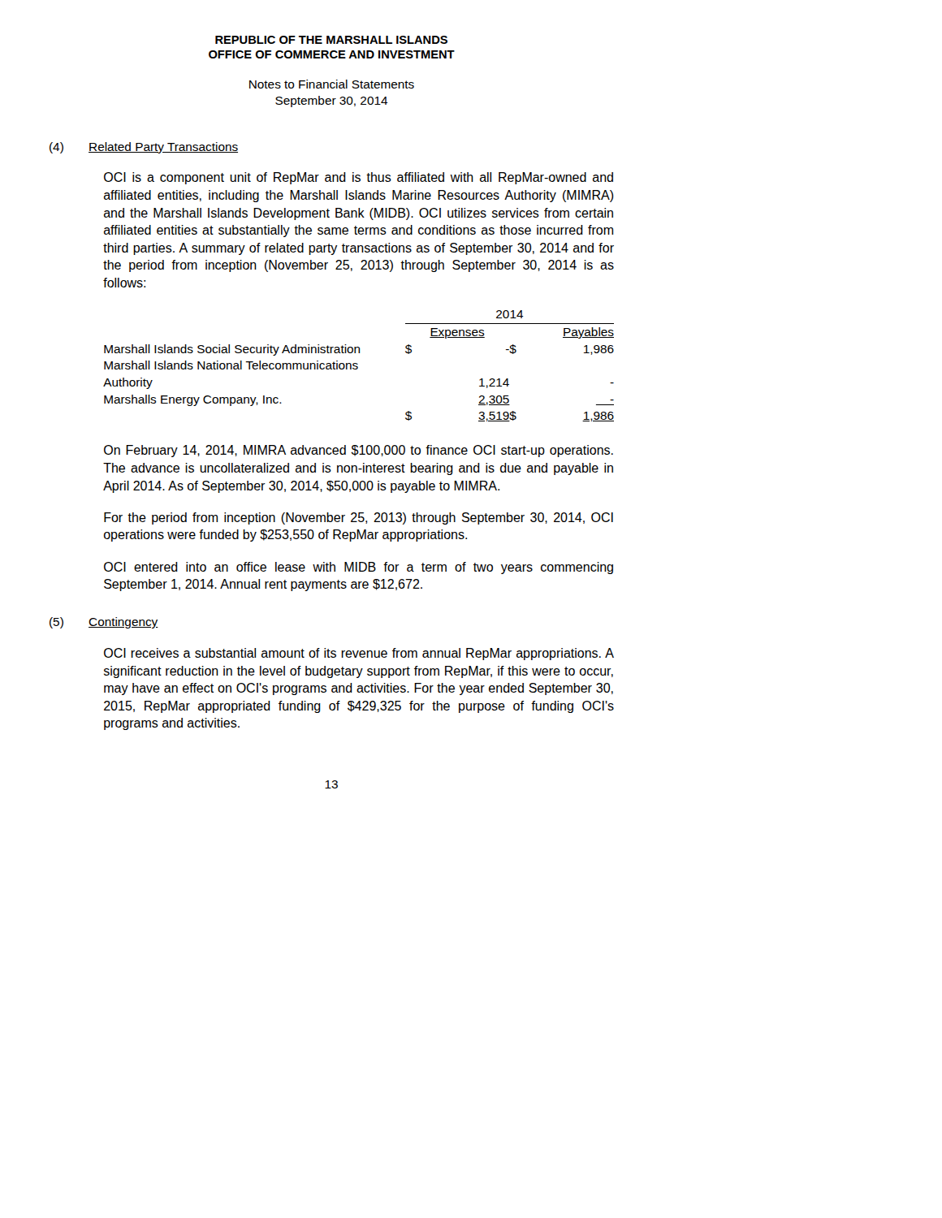REPUBLIC OF THE MARSHALL ISLANDS
OFFICE OF COMMERCE AND INVESTMENT
Notes to Financial Statements
September 30, 2014
(4) Related Party Transactions
OCI is a component unit of RepMar and is thus affiliated with all RepMar-owned and affiliated entities, including the Marshall Islands Marine Resources Authority (MIMRA) and the Marshall Islands Development Bank (MIDB). OCI utilizes services from certain affiliated entities at substantially the same terms and conditions as those incurred from third parties. A summary of related party transactions as of September 30, 2014 and for the period from inception (November 25, 2013) through September 30, 2014 is as follows:
| | 2014 |
| | Expenses | Payables |
| Marshall Islands Social Security Administration | $ | - | $ | 1,986 |
| Marshall Islands National Telecommunications | | | | |
| Authority | | 1,214 | | - |
| Marshalls Energy Company, Inc. | | 2,305 | | - |
| | $ | 3,519 | $ | 1,986 |
On February 14, 2014, MIMRA advanced $100,000 to finance OCI start-up operations. The advance is uncollateralized and is non-interest bearing and is due and payable in April 2014. As of September 30, 2014, $50,000 is payable to MIMRA.
For the period from inception (November 25, 2013) through September 30, 2014, OCI operations were funded by $253,550 of RepMar appropriations.
OCI entered into an office lease with MIDB for a term of two years commencing September 1, 2014. Annual rent payments are $12,672.
(5) Contingency
OCI receives a substantial amount of its revenue from annual RepMar appropriations. A significant reduction in the level of budgetary support from RepMar, if this were to occur, may have an effect on OCI's programs and activities. For the year ended September 30, 2015, RepMar appropriated funding of $429,325 for the purpose of funding OCI's programs and activities.
13